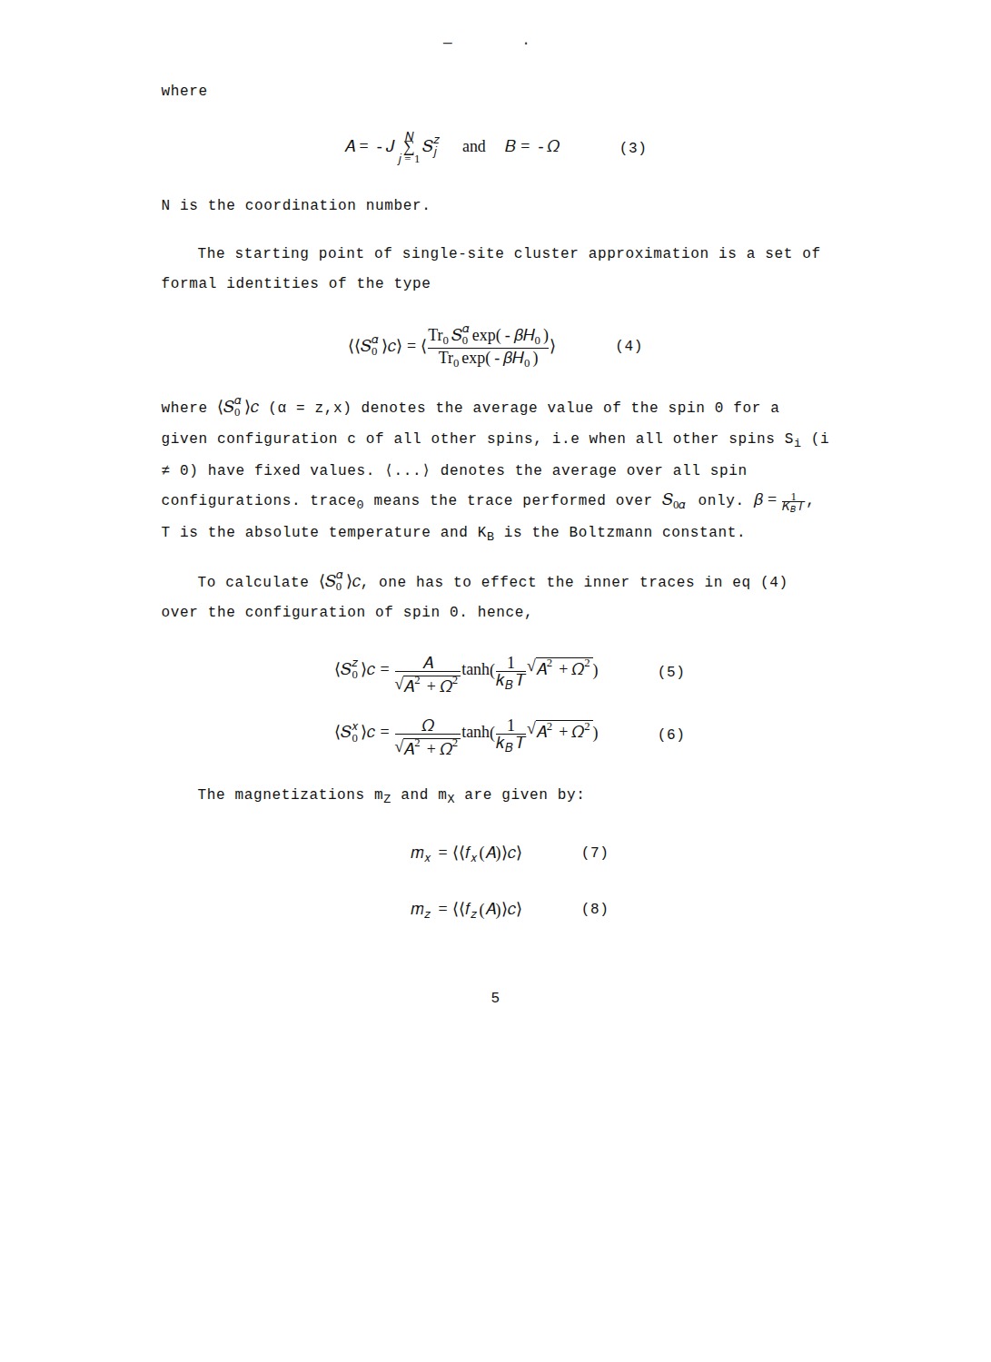— ·
where
A=-J ∑ j=1 N Sjz and B=-Ω
(3)
N is the coordination number.
The starting point of single-site cluster approximation is a set of formal identities of the type
⟨⟨ S0α ⟩c⟩ = ⟨ Tr0 S0α exp(-βH0) Tr0 exp(-βH0) ⟩
(4)
where ⟨S0α⟩c (α = z,x) denotes the average value of the spin 0 for a given configuration c of all other spins, i.e when all other spins Si (i ≠ 0) have fixed values. ⟨...⟩ denotes the average over all spin configurations. trace0 means the trace performed over S0α only. β=1KBT, T is the absolute temperature and KB is the Boltzmann constant.
To calculate ⟨S0α⟩c, one has to effect the inner traces in eq (4) over the configuration of spin 0. hence,
⟨S0z⟩c = A A2+Ω2 tanh ( 1kBT A2+Ω2 )
(5)
⟨S0x⟩c = Ω A2+Ω2 tanh ( 1kBT A2+Ω2 )
(6)
The magnetizations mZ and mX are given by:
mx = ⟨⟨ fx(A) ⟩c⟩
(7)
mz = ⟨⟨ fz(A) ⟩c⟩
(8)
5